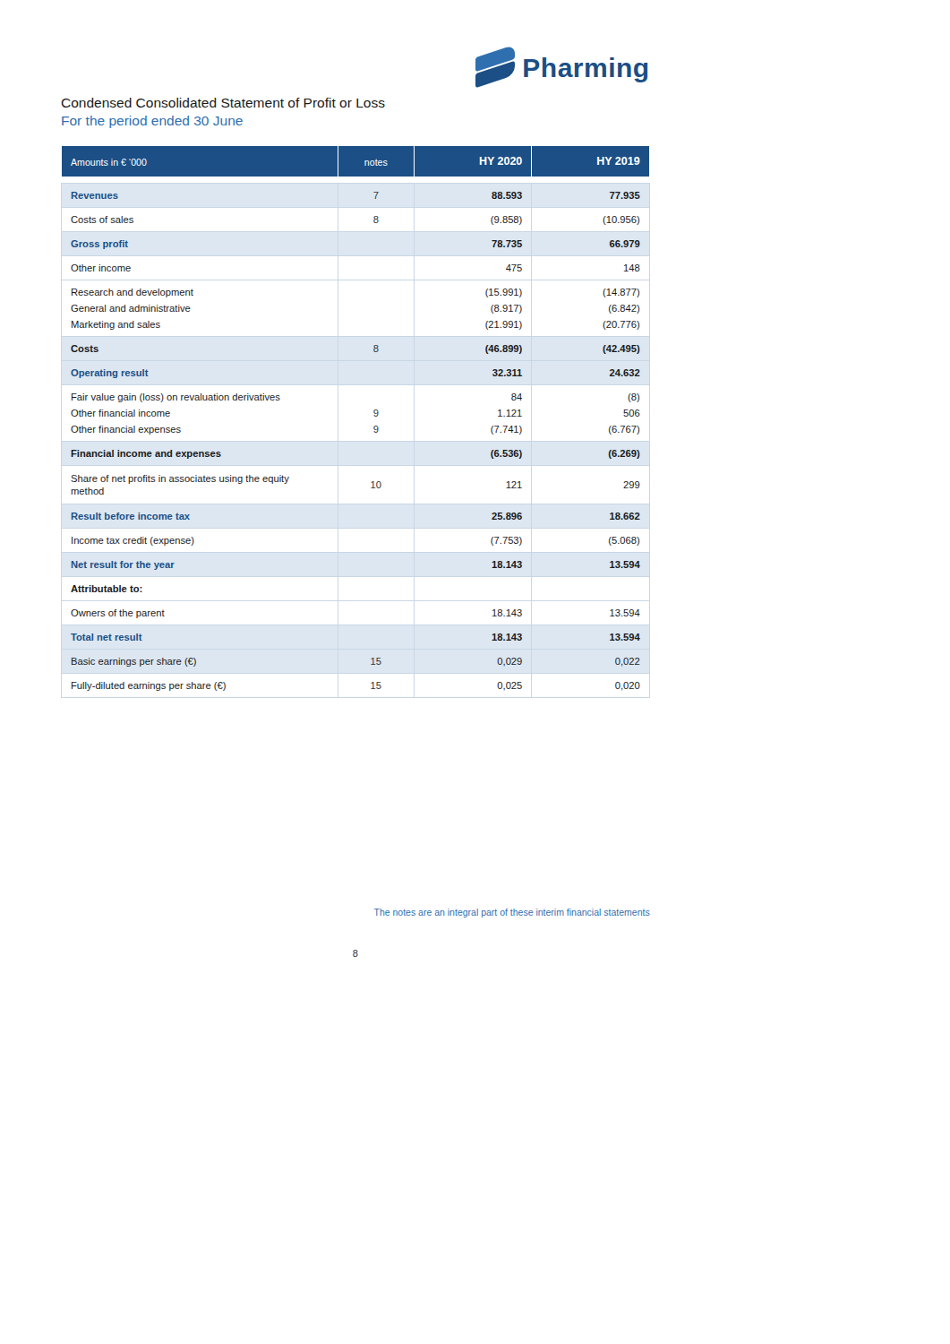Pharming
Condensed Consolidated Statement of Profit or Loss
For the period ended 30 June
| Amounts in € ‘000 | notes | HY 2020 | HY 2019 |
| --- | --- | --- | --- |
| Revenues | 7 | 88.593 | 77.935 |
| Costs of sales | 8 | (9.858) | (10.956) |
| Gross profit | | 78.735 | 66.979 |
| Other income | | 475 | 148 |
| Research and development | | (15.991) | (14.877) |
| General and administrative | | (8.917) | (6.842) |
| Marketing and sales | | (21.991) | (20.776) |
| Costs | 8 | (46.899) | (42.495) |
| Operating result | | 32.311 | 24.632 |
| Fair value gain (loss) on revaluation derivatives | | 84 | (8) |
| Other financial income | 9 | 1.121 | 506 |
| Other financial expenses | 9 | (7.741) | (6.767) |
| Financial income and expenses | | (6.536) | (6.269) |
| Share of net profits in associates using the equity method | 10 | 121 | 299 |
| Result before income tax | | 25.896 | 18.662 |
| Income tax credit (expense) | | (7.753) | (5.068) |
| Net result for the year | | 18.143 | 13.594 |
| Attributable to: | | | |
| Owners of the parent | | 18.143 | 13.594 |
| Total net result | | 18.143 | 13.594 |
| Basic earnings per share (€) | 15 | 0,029 | 0,022 |
| Fully-diluted earnings per share (€) | 15 | 0,025 | 0,020 |
The notes are an integral part of these interim financial statements
8